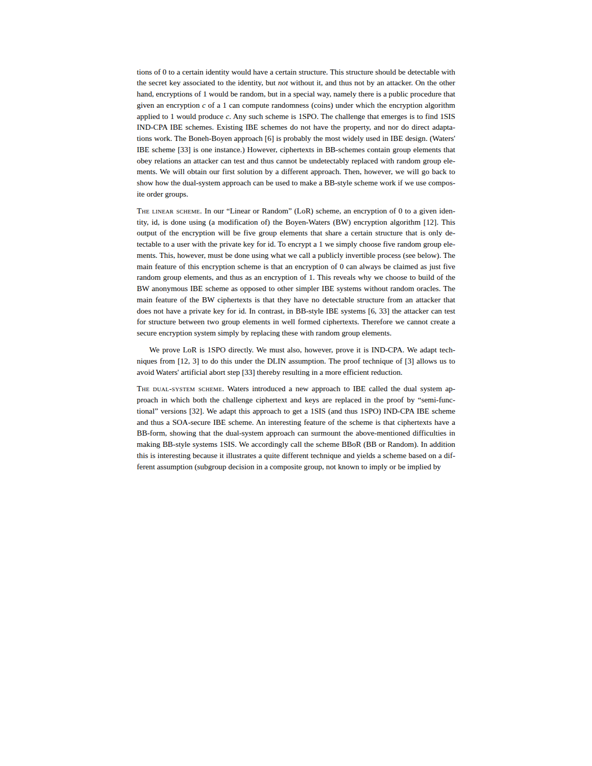tions of 0 to a certain identity would have a certain structure. This structure should be detectable with the secret key associated to the identity, but not without it, and thus not by an attacker. On the other hand, encryptions of 1 would be random, but in a special way, namely there is a public procedure that given an encryption c of a 1 can compute randomness (coins) under which the encryption algorithm applied to 1 would produce c. Any such scheme is 1SPO. The challenge that emerges is to find 1SIS IND-CPA IBE schemes. Existing IBE schemes do not have the property, and nor do direct adaptations work. The Boneh-Boyen approach [6] is probably the most widely used in IBE design. (Waters' IBE scheme [33] is one instance.) However, ciphertexts in BB-schemes contain group elements that obey relations an attacker can test and thus cannot be undetectably replaced with random group elements. We will obtain our first solution by a different approach. Then, however, we will go back to show how the dual-system approach can be used to make a BB-style scheme work if we use composite order groups.
The linear scheme. In our “Linear or Random” (LoR) scheme, an encryption of 0 to a given identity, id, is done using (a modification of) the Boyen-Waters (BW) encryption algorithm [12]. This output of the encryption will be five group elements that share a certain structure that is only detectable to a user with the private key for id. To encrypt a 1 we simply choose five random group elements. This, however, must be done using what we call a publicly invertible process (see below). The main feature of this encryption scheme is that an encryption of 0 can always be claimed as just five random group elements, and thus as an encryption of 1. This reveals why we choose to build of the BW anonymous IBE scheme as opposed to other simpler IBE systems without random oracles. The main feature of the BW ciphertexts is that they have no detectable structure from an attacker that does not have a private key for id. In contrast, in BB-style IBE systems [6, 33] the attacker can test for structure between two group elements in well formed ciphertexts. Therefore we cannot create a secure encryption system simply by replacing these with random group elements.
We prove LoR is 1SPO directly. We must also, however, prove it is IND-CPA. We adapt techniques from [12, 3] to do this under the DLIN assumption. The proof technique of [3] allows us to avoid Waters' artificial abort step [33] thereby resulting in a more efficient reduction.
The dual-system scheme. Waters introduced a new approach to IBE called the dual system approach in which both the challenge ciphertext and keys are replaced in the proof by “semi-functional” versions [32]. We adapt this approach to get a 1SIS (and thus 1SPO) IND-CPA IBE scheme and thus a SOA-secure IBE scheme. An interesting feature of the scheme is that ciphertexts have a BB-form, showing that the dual-system approach can surmount the above-mentioned difficulties in making BB-style systems 1SIS. We accordingly call the scheme BBoR (BB or Random). In addition this is interesting because it illustrates a quite different technique and yields a scheme based on a different assumption (subgroup decision in a composite group, not known to imply or be implied by